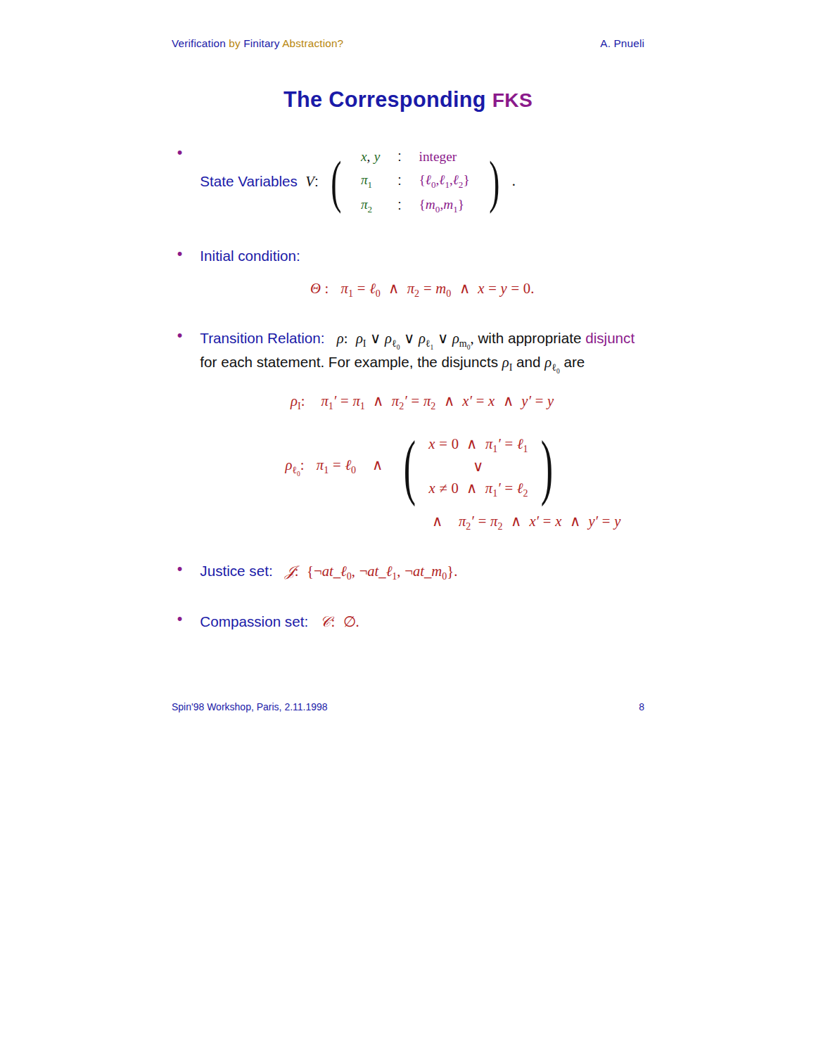Verification by Finitary Abstraction?
A. Pnueli
The Corresponding FKS
State Variables V: (
| x , y | : | integer |
| π 1 | : | { ℓ 0 , ℓ 1 , ℓ 2 } |
| π 2 | : | { m 0 , m 1 } |
) .
Initial condition:
Θ : π1 = ℓ0 ∧ π2 = m0 ∧ x = y = 0.
Transition Relation: ρ: ρI ∨ ρℓ0 ∨ ρℓ1 ∨ ρm0, with appropriate disjunct for each statement. For example, the disjuncts ρI and ρℓ0 are
ρI: π1′ = π1 ∧ π2′ = π2 ∧ x′ = x ∧ y′ = y
ρℓ0: π1 = ℓ0 ∧ (
x = 0 ∧ π1′ = ℓ1
∨
x ≠ 0 ∧ π1′ = ℓ2
)
∧ π2′ = π2 ∧ x′ = x ∧ y′ = y
Justice set: 𝒥: {¬at_ℓ0, ¬at_ℓ1, ¬at_m0}.
Compassion set: 𝒞: ∅.
Spin'98 Workshop, Paris, 2.11.1998
8